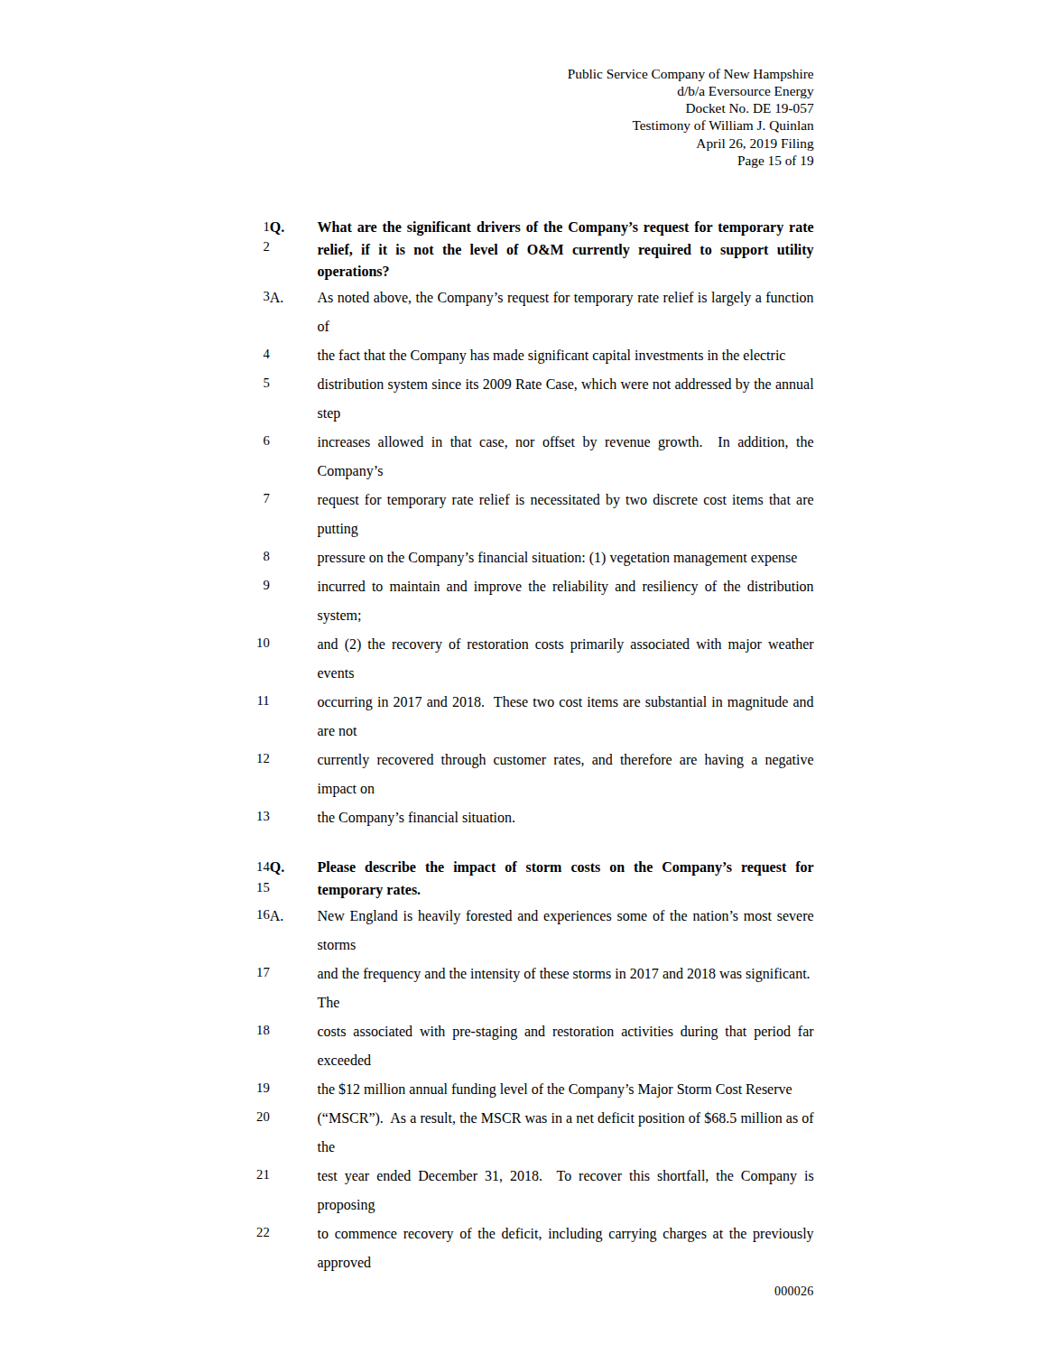Public Service Company of New Hampshire
d/b/a Eversource Energy
Docket No. DE 19-057
Testimony of William J. Quinlan
April 26, 2019 Filing
Page 15 of 19
| 1 2 | Q. | What are the significant drivers of the Company’s request for temporary rate relief, if it is not the level of O&M currently required to support utility operations? |
| 3 | A. | As noted above, the Company’s request for temporary rate relief is largely a function of |
| 4 | | the fact that the Company has made significant capital investments in the electric |
| 5 | | distribution system since its 2009 Rate Case, which were not addressed by the annual step |
| 6 | | increases allowed in that case, nor offset by revenue growth. In addition, the Company’s |
| 7 | | request for temporary rate relief is necessitated by two discrete cost items that are putting |
| 8 | | pressure on the Company’s financial situation: (1) vegetation management expense |
| 9 | | incurred to maintain and improve the reliability and resiliency of the distribution system; |
| 10 | | and (2) the recovery of restoration costs primarily associated with major weather events |
| 11 | | occurring in 2017 and 2018. These two cost items are substantial in magnitude and are not |
| 12 | | currently recovered through customer rates, and therefore are having a negative impact on |
| 13 | | the Company’s financial situation. |
| 14 15 | Q. | Please describe the impact of storm costs on the Company’s request for temporary rates. |
| 16 | A. | New England is heavily forested and experiences some of the nation’s most severe storms |
| 17 | | and the frequency and the intensity of these storms in 2017 and 2018 was significant. The |
| 18 | | costs associated with pre-staging and restoration activities during that period far exceeded |
| 19 | | the $12 million annual funding level of the Company’s Major Storm Cost Reserve |
| 20 | | (“MSCR”). As a result, the MSCR was in a net deficit position of $68.5 million as of the |
| 21 | | test year ended December 31, 2018. To recover this shortfall, the Company is proposing |
| 22 | | to commence recovery of the deficit, including carrying charges at the previously approved |
000026